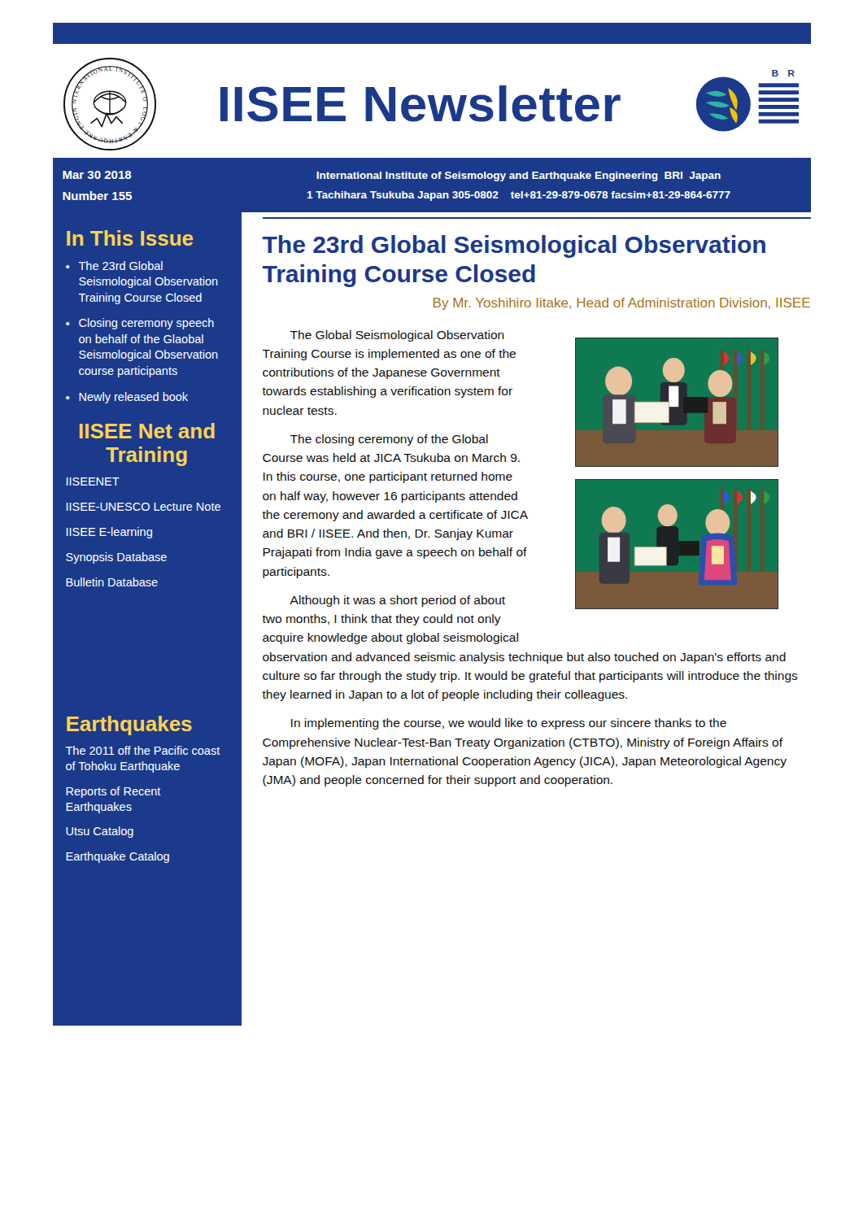INTERNATIONAL INSTITUTE OF SEISMOLOGY & EARTHQUAKE ENGINEERING
IISEE Newsletter
B R I
Mar 30 2018
Number 155
International Institute of Seismology and Earthquake Engineering BRI Japan
1 Tachihara Tsukuba Japan 305-0802 tel+81-29-879-0678 facsim+81-29-864-6777
In This Issue
The 23rd Global Seismological Observation Training Course Closed
Closing ceremony speech on behalf of the Glaobal Seismological Observation course participants
Newly released book
IISEE Net and Training
IISEENET
IISEE-UNESCO Lecture Note
IISEE E-learning
Synopsis Database
Bulletin Database
Earthquakes
The 2011 off the Pacific coast of Tohoku Earthquake
Reports of Recent Earthquakes
Utsu Catalog
Earthquake Catalog
The 23rd Global Seismological Observation Training Course Closed
By Mr. Yoshihiro Iitake, Head of Administration Division, IISEE
The Global Seismological Observation Training Course is implemented as one of the contributions of the Japanese Government towards establishing a verification system for nuclear tests.
The closing ceremony of the Global Course was held at JICA Tsukuba on March 9. In this course, one participant returned home on half way, however 16 participants attended the ceremony and awarded a certificate of JICA and BRI / IISEE. And then, Dr. Sanjay Kumar Prajapati from India gave a speech on behalf of participants.
Although it was a short period of about two months, I think that they could not only acquire knowledge about global seismological observation and advanced seismic analysis technique but also touched on Japan's efforts and culture so far through the study trip. It would be grateful that participants will introduce the things they learned in Japan to a lot of people including their colleagues.
In implementing the course, we would like to express our sincere thanks to the Comprehensive Nuclear-Test-Ban Treaty Organization (CTBTO), Ministry of Foreign Affairs of Japan (MOFA), Japan International Cooperation Agency (JICA), Japan Meteorological Agency (JMA) and people concerned for their support and cooperation.